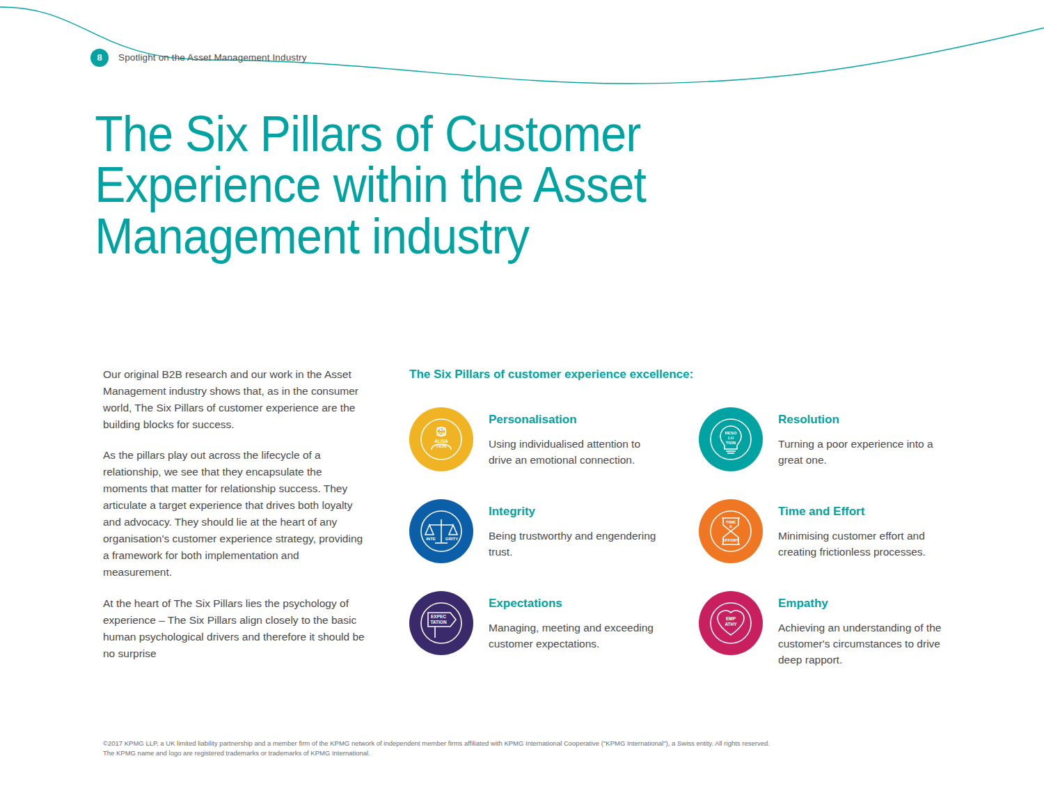8 Spotlight on the Asset Management Industry
The Six Pillars of Customer Experience within the Asset Management industry
Our original B2B research and our work in the Asset Management industry shows that, as in the consumer world, The Six Pillars of customer experience are the building blocks for success.
As the pillars play out across the lifecycle of a relationship, we see that they encapsulate the moments that matter for relationship success. They articulate a target experience that drives both loyalty and advocacy. They should lie at the heart of any organisation's customer experience strategy, providing a framework for both implementation and measurement.
At the heart of The Six Pillars lies the psychology of experience – The Six Pillars align closely to the basic human psychological drivers and therefore it should be no surprise
The Six Pillars of customer experience excellence:
PER SON ALISA TION
Personalisation
Using individualised attention to drive an emotional connection.
RESO LU TION
Resolution
Turning a poor experience into a great one.
INTE GRITY
Integrity
Being trustworthy and engendering trust.
TIME & EFFORT
Time and Effort
Minimising customer effort and creating frictionless processes.
EXPEC TATION
Expectations
Managing, meeting and exceeding customer expectations.
EMP ATHY
Empathy
Achieving an understanding of the customer's circumstances to drive deep rapport.
©2017 KPMG LLP, a UK limited liability partnership and a member firm of the KPMG network of independent member firms affiliated with KPMG International Cooperative ("KPMG International"), a Swiss entity. All rights reserved.
The KPMG name and logo are registered trademarks or trademarks of KPMG International.